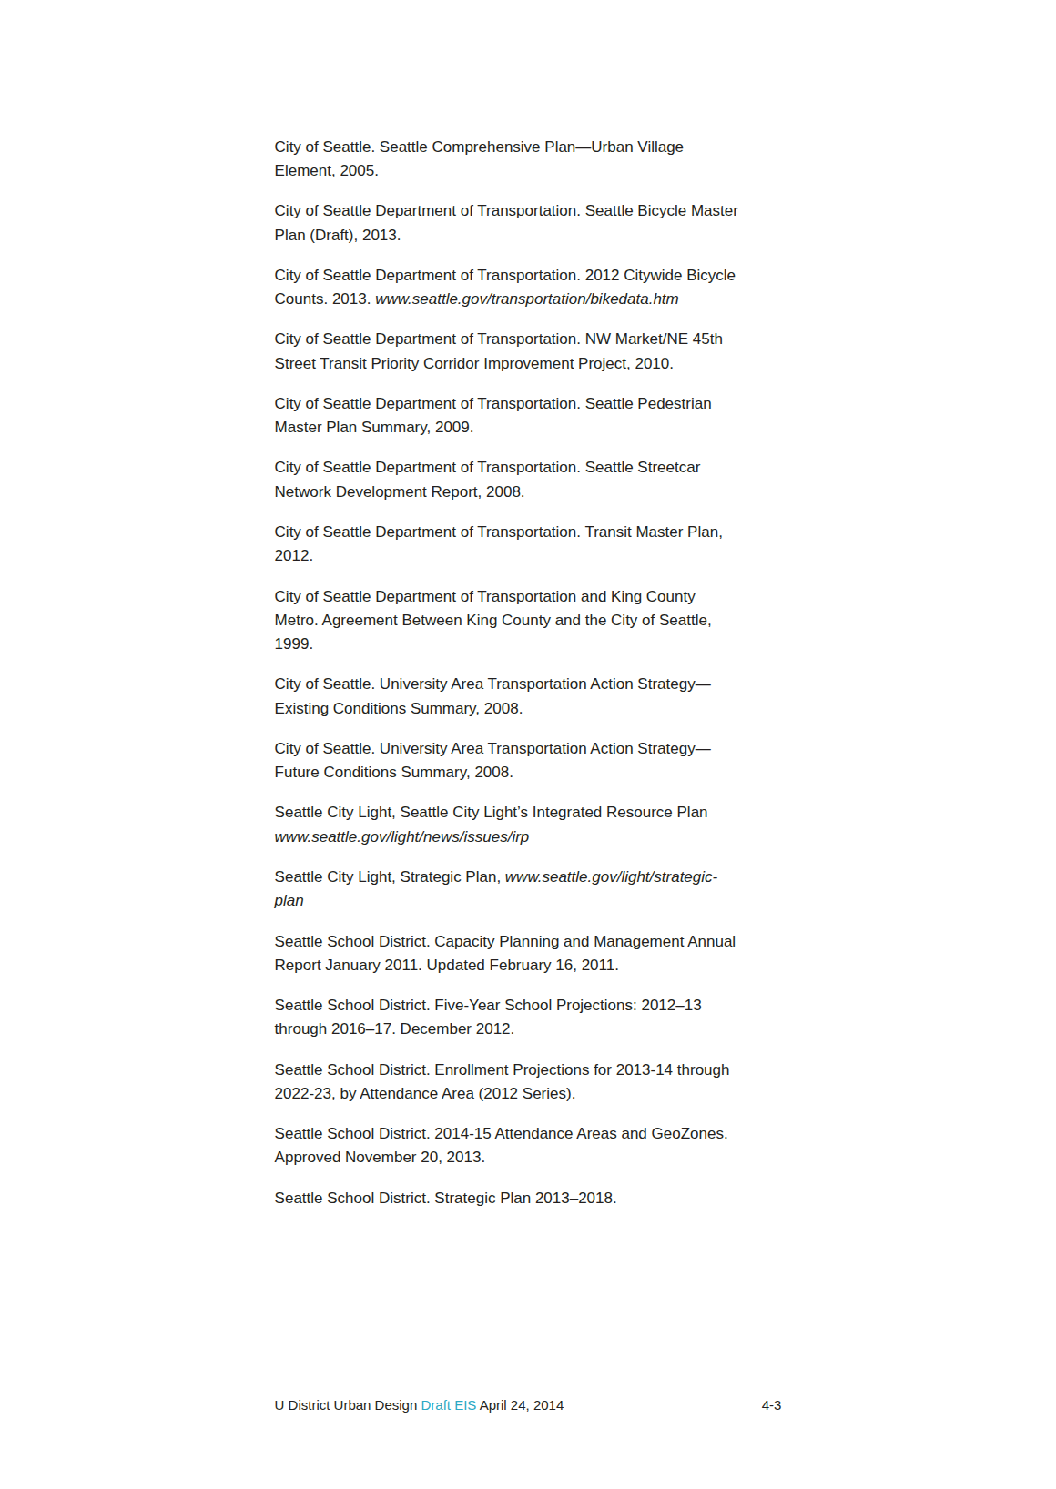City of Seattle. Seattle Comprehensive Plan—Urban Village Element, 2005.
City of Seattle Department of Transportation. Seattle Bicycle Master Plan (Draft), 2013.
City of Seattle Department of Transportation. 2012 Citywide Bicycle Counts. 2013. www.seattle.gov/transportation/bikedata.htm
City of Seattle Department of Transportation. NW Market/NE 45th Street Transit Priority Corridor Improvement Project, 2010.
City of Seattle Department of Transportation. Seattle Pedestrian Master Plan Summary, 2009.
City of Seattle Department of Transportation. Seattle Streetcar Network Development Report, 2008.
City of Seattle Department of Transportation. Transit Master Plan, 2012.
City of Seattle Department of Transportation and King County Metro. Agreement Between King County and the City of Seattle, 1999.
City of Seattle. University Area Transportation Action Strategy—Existing Conditions Summary, 2008.
City of Seattle. University Area Transportation Action Strategy—Future Conditions Summary, 2008.
Seattle City Light, Seattle City Light’s Integrated Resource Plan www.seattle.gov/light/news/issues/irp
Seattle City Light, Strategic Plan, www.seattle.gov/light/strategic-plan
Seattle School District. Capacity Planning and Management Annual Report January 2011. Updated February 16, 2011.
Seattle School District. Five-Year School Projections: 2012–13 through 2016–17. December 2012.
Seattle School District. Enrollment Projections for 2013-14 through 2022-23, by Attendance Area (2012 Series).
Seattle School District. 2014-15 Attendance Areas and GeoZones. Approved November 20, 2013.
Seattle School District. Strategic Plan 2013–2018.
U District Urban Design Draft EIS April 24, 2014
4-3